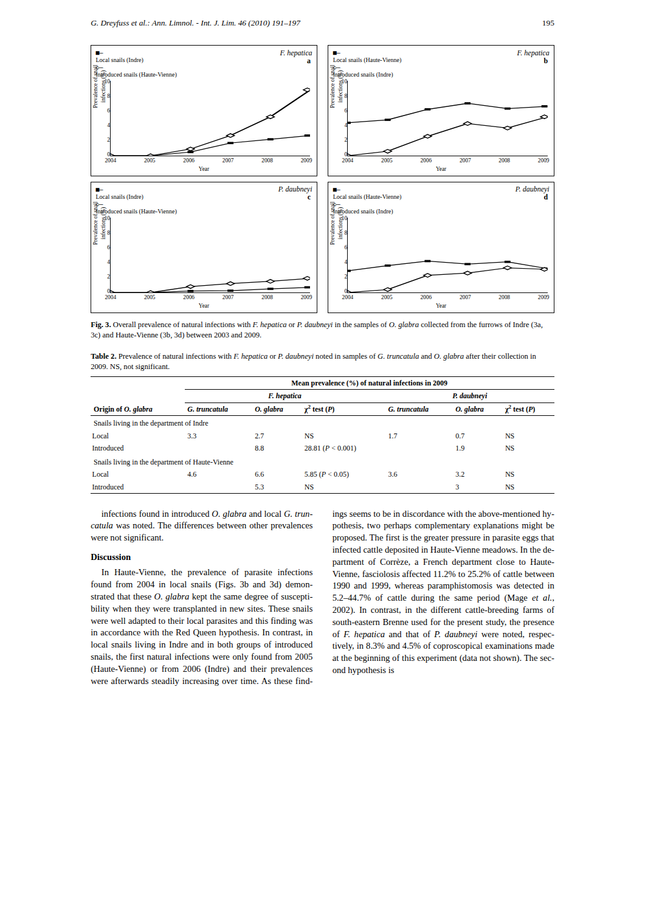G. Dreyfuss et al.: Ann. Limnol. - Int. J. Lim. 46 (2010) 191–197 195
F. hepatica a
■— Local snails (Indre) ◇— Introduced snails (Haute-Vienne)
Prevalence of snail infections (%)
1086420
200420052006200720082009
Year
F. hepatica b
■— Local snails (Haute-Vienne) ◇— Introduced snails (Indre)
Prevalence of snail infections (%)
1086420
200420052006200720082009
Year
P. daubneyi c
■— Local snails (Indre) ◇— Introduced snails (Haute-Vienne)
Prevalence of snail infections (%)
1086420
200420052006200720082009
Year
P. daubneyi d
■— Local snails (Haute-Vienne) ◇— Introduced snails (Indre)
Prevalence of snail infections (%)
1086420
200420052006200720082009
Year
Fig. 3. Overall prevalence of natural infections with F. hepatica or P. daubneyi in the samples of O. glabra collected from the furrows of Indre (3a, 3c) and Haute-Vienne (3b, 3d) between 2003 and 2009.
Table 2. Prevalence of natural infections with F. hepatica or P. daubneyi noted in samples of G. truncatula and O. glabra after their collection in 2009. NS, not significant.
| | Mean prevalence (%) of natural infections in 2009 |
| --- | --- |
| | F. hepatica | P. daubneyi |
| Origin of O. glabra | G. truncatula | O. glabra | χ 2 test ( P ) | G. truncatula | O. glabra | χ 2 test ( P ) |
| Snails living in the department of Indre |
| Local | 3.3 | 2.7 | NS | 1.7 | 0.7 | NS |
| Introduced | | 8.8 | 28.81 ( P < 0.001) | | 1.9 | NS |
| Snails living in the department of Haute-Vienne |
| Local | 4.6 | 6.6 | 5.85 ( P < 0.05) | 3.6 | 3.2 | NS |
| Introduced | | 5.3 | NS | | 3 | NS |
infections found in introduced O. glabra and local G. truncatula was noted. The differences between other prevalences were not significant.
Discussion
In Haute-Vienne, the prevalence of parasite infections found from 2004 in local snails (Figs. 3b and 3d) demonstrated that these O. glabra kept the same degree of susceptibility when they were transplanted in new sites. These snails were well adapted to their local parasites and this finding was in accordance with the Red Queen hypothesis. In contrast, in local snails living in Indre and in both groups of introduced snails, the first natural infections were only found from 2005 (Haute-Vienne) or from 2006 (Indre) and their prevalences were afterwards steadily increasing over time. As these findings seems to be in discordance with the above-mentioned hypothesis, two perhaps complementary explanations might be proposed. The first is the greater pressure in parasite eggs that infected cattle deposited in Haute-Vienne meadows. In the department of Corrèze, a French department close to Haute-Vienne, fasciolosis affected 11.2% to 25.2% of cattle between 1990 and 1999, whereas paramphistomosis was detected in 5.2–44.7% of cattle during the same period (Mage et al., 2002). In contrast, in the different cattle-breeding farms of south-eastern Brenne used for the present study, the presence of F. hepatica and that of P. daubneyi were noted, respectively, in 8.3% and 4.5% of coproscopical examinations made at the beginning of this experiment (data not shown). The second hypothesis is